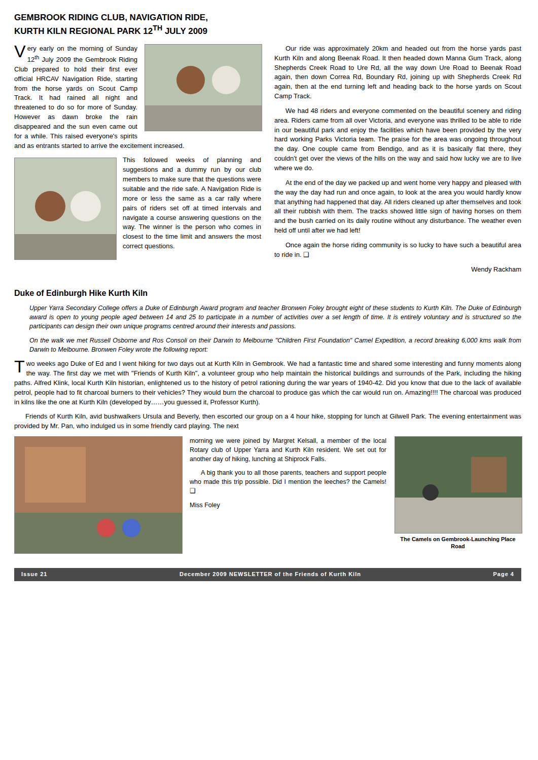Gembrook Riding Club, Navigation Ride,
Kurth Kiln Regional Park 12th July 2009
Very early on the morning of Sunday 12th July 2009 the Gembrook Riding Club prepared to hold their first ever official HRCAV Navigation Ride, starting from the horse yards on Scout Camp Track. It had rained all night and threatened to do so for more of Sunday. However as dawn broke the rain disappeared and the sun even came out for a while. This raised everyone's spirits and as entrants started to arrive the excitement increased.
This followed weeks of planning and suggestions and a dummy run by our club members to make sure that the questions were suitable and the ride safe. A Navigation Ride is more or less the same as a car rally where pairs of riders set off at timed intervals and navigate a course answering questions on the way. The winner is the person who comes in closest to the time limit and answers the most correct questions.
Our ride was approximately 20km and headed out from the horse yards past Kurth Kiln and along Beenak Road. It then headed down Manna Gum Track, along Shepherds Creek Road to Ure Rd, all the way down Ure Road to Beenak Road again, then down Correa Rd, Boundary Rd, joining up with Shepherds Creek Rd again, then at the end turning left and heading back to the horse yards on Scout Camp Track.
We had 48 riders and everyone commented on the beautiful scenery and riding area. Riders came from all over Victoria, and everyone was thrilled to be able to ride in our beautiful park and enjoy the facilities which have been provided by the very hard working Parks Victoria team. The praise for the area was ongoing throughout the day. One couple came from Bendigo, and as it is basically flat there, they couldn't get over the views of the hills on the way and said how lucky we are to live where we do.
At the end of the day we packed up and went home very happy and pleased with the way the day had run and once again, to look at the area you would hardly know that anything had happened that day. All riders cleaned up after themselves and took all their rubbish with them. The tracks showed little sign of having horses on them and the bush carried on its daily routine without any disturbance. The weather even held off until after we had left!
Once again the horse riding community is so lucky to have such a beautiful area to ride in. ❑
Wendy Rackham
Duke of Edinburgh Hike Kurth Kiln
Upper Yarra Secondary College offers a Duke of Edinburgh Award program and teacher Bronwen Foley brought eight of these students to Kurth Kiln. The Duke of Edinburgh award is open to young people aged between 14 and 25 to participate in a number of activities over a set length of time. It is entirely voluntary and is structured so the participants can design their own unique programs centred around their interests and passions.
On the walk we met Russell Osborne and Ros Consoli on their Darwin to Melbourne "Children First Foundation" Camel Expedition, a record breaking 6,000 kms walk from Darwin to Melbourne. Bronwen Foley wrote the following report:
Two weeks ago Duke of Ed and I went hiking for two days out at Kurth Kiln in Gembrook. We had a fantastic time and shared some interesting and funny moments along the way. The first day we met with "Friends of Kurth Kiln", a volunteer group who help maintain the historical buildings and surrounds of the Park, including the hiking paths. Alfred Klink, local Kurth Kiln historian, enlightened us to the history of petrol rationing during the war years of 1940-42. Did you know that due to the lack of available petrol, people had to fit charcoal burners to their vehicles? They would burn the charcoal to produce gas which the car would run on. Amazing!!!! The charcoal was produced in kilns like the one at Kurth Kiln (developed by……you guessed it, Professor Kurth).
Friends of Kurth Kiln, avid bushwalkers Ursula and Beverly, then escorted our group on a 4 hour hike, stopping for lunch at Gilwell Park. The evening entertainment was provided by Mr. Pan, who indulged us in some friendly card playing. The next
morning we were joined by Margret Kelsall, a member of the local Rotary club of Upper Yarra and Kurth Kiln resident. We set out for another day of hiking, lunching at Shiprock Falls.
A big thank you to all those parents, teachers and support people who made this trip possible. Did I mention the leeches? the Camels! ❑
Miss Foley
The Camels on Gembrook-Launching Place Road
Issue 21 December 2009 NEWSLETTER of the Friends of Kurth Kiln Page 4